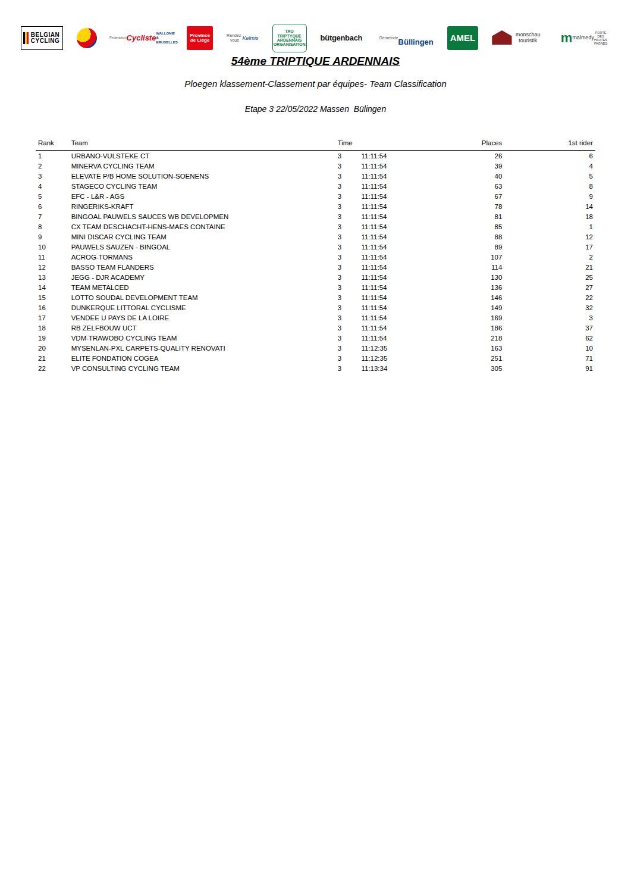BELGIAN
CYCLING
Federation
Cycliste
WALLONIE & BRUXELLES
Province
de Liège
Rendez-
vous Kelmis
TAO
TRIPTYQUE
ARDENNAIS
ORGANISATION
bütgenbach
Gemeinde
Büllingen
AMEL
monschau touristik
mmalmedy PORTE DES HAUTES FAGNES
54ème TRIPTIQUE ARDENNAIS
Ploegen klassement-Classement par équipes- Team Classification
Etape 3 22/05/2022 Massen Bülingen
| Rank | Team | Time | Places | 1st rider |
| --- | --- | --- | --- | --- |
| 1 | URBANO-VULSTEKE CT | 3 | 11:11:54 | 26 | 6 |
| 2 | MINERVA CYCLING TEAM | 3 | 11:11:54 | 39 | 4 |
| 3 | ELEVATE P/B HOME SOLUTION-SOENENS | 3 | 11:11:54 | 40 | 5 |
| 4 | STAGECO CYCLING TEAM | 3 | 11:11:54 | 63 | 8 |
| 5 | EFC - L&R - AGS | 3 | 11:11:54 | 67 | 9 |
| 6 | RINGERIKS-KRAFT | 3 | 11:11:54 | 78 | 14 |
| 7 | BINGOAL PAUWELS SAUCES WB DEVELOPMEN | 3 | 11:11:54 | 81 | 18 |
| 8 | CX TEAM DESCHACHT-HENS-MAES CONTAINE | 3 | 11:11:54 | 85 | 1 |
| 9 | MINI DISCAR CYCLING TEAM | 3 | 11:11:54 | 88 | 12 |
| 10 | PAUWELS SAUZEN - BINGOAL | 3 | 11:11:54 | 89 | 17 |
| 11 | ACROG-TORMANS | 3 | 11:11:54 | 107 | 2 |
| 12 | BASSO TEAM FLANDERS | 3 | 11:11:54 | 114 | 21 |
| 13 | JEGG - DJR ACADEMY | 3 | 11:11:54 | 130 | 25 |
| 14 | TEAM METALCED | 3 | 11:11:54 | 136 | 27 |
| 15 | LOTTO SOUDAL DEVELOPMENT TEAM | 3 | 11:11:54 | 146 | 22 |
| 16 | DUNKERQUE LITTORAL CYCLISME | 3 | 11:11:54 | 149 | 32 |
| 17 | VENDEE U PAYS DE LA LOIRE | 3 | 11:11:54 | 169 | 3 |
| 18 | RB ZELFBOUW UCT | 3 | 11:11:54 | 186 | 37 |
| 19 | VDM-TRAWOBO CYCLING TEAM | 3 | 11:11:54 | 218 | 62 |
| 20 | MYSENLAN-PXL CARPETS-QUALITY RENOVATI | 3 | 11:12:35 | 163 | 10 |
| 21 | ELITE FONDATION COGEA | 3 | 11:12:35 | 251 | 71 |
| 22 | VP CONSULTING CYCLING TEAM | 3 | 11:13:34 | 305 | 91 |